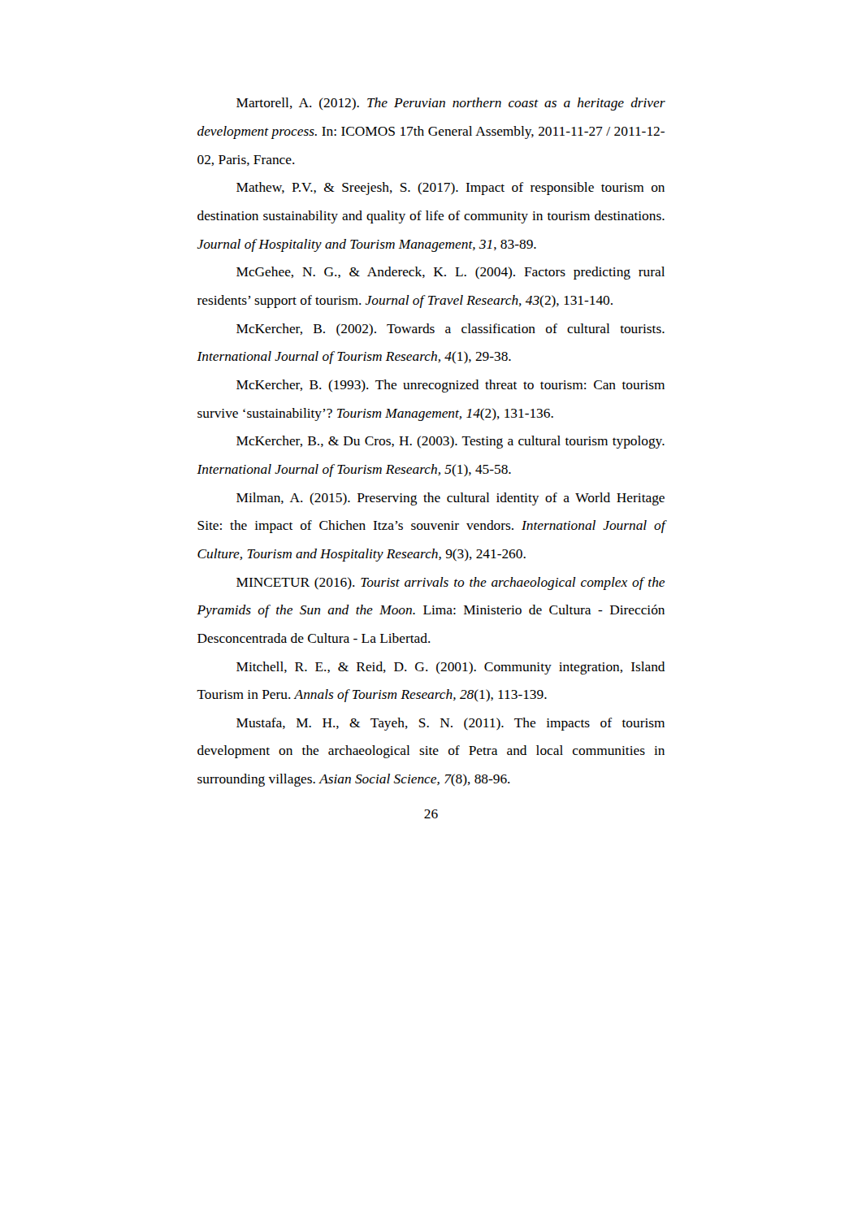Martorell, A. (2012). The Peruvian northern coast as a heritage driver development process. In: ICOMOS 17th General Assembly, 2011-11-27 / 2011-12-02, Paris, France.
Mathew, P.V., & Sreejesh, S. (2017). Impact of responsible tourism on destination sustainability and quality of life of community in tourism destinations. Journal of Hospitality and Tourism Management, 31, 83-89.
McGehee, N. G., & Andereck, K. L. (2004). Factors predicting rural residents’ support of tourism. Journal of Travel Research, 43(2), 131-140.
McKercher, B. (2002). Towards a classification of cultural tourists. International Journal of Tourism Research, 4(1), 29-38.
McKercher, B. (1993). The unrecognized threat to tourism: Can tourism survive ‘sustainability’? Tourism Management, 14(2), 131-136.
McKercher, B., & Du Cros, H. (2003). Testing a cultural tourism typology. International Journal of Tourism Research, 5(1), 45-58.
Milman, A. (2015). Preserving the cultural identity of a World Heritage Site: the impact of Chichen Itza’s souvenir vendors. International Journal of Culture, Tourism and Hospitality Research, 9(3), 241-260.
MINCETUR (2016). Tourist arrivals to the archaeological complex of the Pyramids of the Sun and the Moon. Lima: Ministerio de Cultura - Dirección Desconcentrada de Cultura - La Libertad.
Mitchell, R. E., & Reid, D. G. (2001). Community integration, Island Tourism in Peru. Annals of Tourism Research, 28(1), 113-139.
Mustafa, M. H., & Tayeh, S. N. (2011). The impacts of tourism development on the archaeological site of Petra and local communities in surrounding villages. Asian Social Science, 7(8), 88-96.
26